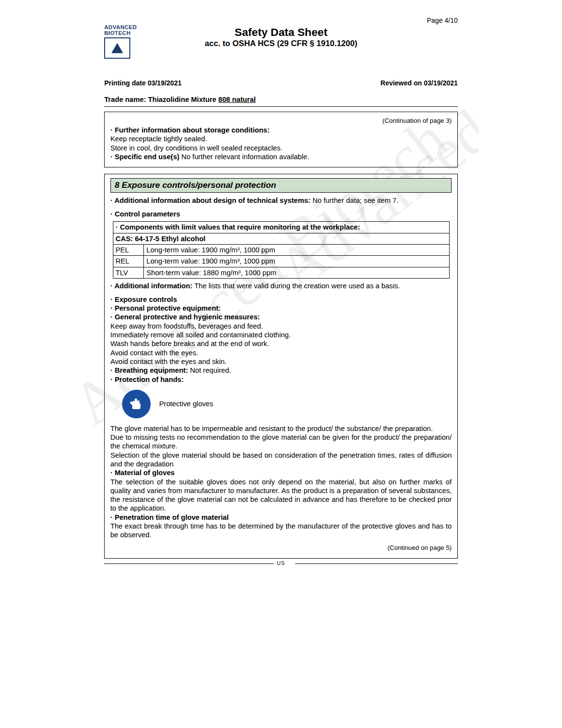Advanced Biotech
Advanced Biotech
Page 4/10
ADVANCED BIOTECH
Safety Data Sheet
acc. to OSHA HCS (29 CFR § 1910.1200)
Printing date 03/19/2021
Reviewed on 03/19/2021
Trade name: Thiazolidine Mixture 808 natural
(Continuation of page 3)
Further information about storage conditions:
Keep receptacle tightly sealed.
Store in cool, dry conditions in well sealed receptacles.
Specific end use(s) No further relevant information available.
8 Exposure controls/personal protection
Additional information about design of technical systems: No further data; see item 7.
Control parameters
| · Components with limit values that require monitoring at the workplace: |
| CAS: 64-17-5 Ethyl alcohol |
| PEL | Long-term value: 1900 mg/m³, 1000 ppm |
| REL | Long-term value: 1900 mg/m³, 1000 ppm |
| TLV | Short-term value: 1880 mg/m³, 1000 ppm |
Additional information: The lists that were valid during the creation were used as a basis.
Exposure controls
Personal protective equipment:
General protective and hygienic measures:
Keep away from foodstuffs, beverages and feed.
Immediately remove all soiled and contaminated clothing.
Wash hands before breaks and at the end of work.
Avoid contact with the eyes.
Avoid contact with the eyes and skin.
Breathing equipment: Not required.
Protection of hands:
Protective gloves
The glove material has to be impermeable and resistant to the product/ the substance/ the preparation.
Due to missing tests no recommendation to the glove material can be given for the product/ the preparation/ the chemical mixture.
Selection of the glove material should be based on consideration of the penetration times, rates of diffusion and the degradation
Material of gloves
The selection of the suitable gloves does not only depend on the material, but also on further marks of quality and varies from manufacturer to manufacturer. As the product is a preparation of several substances, the resistance of the glove material can not be calculated in advance and has therefore to be checked prior to the application.
Penetration time of glove material
The exact break through time has to be determined by the manufacturer of the protective gloves and has to be observed.
(Continued on page 5)
US